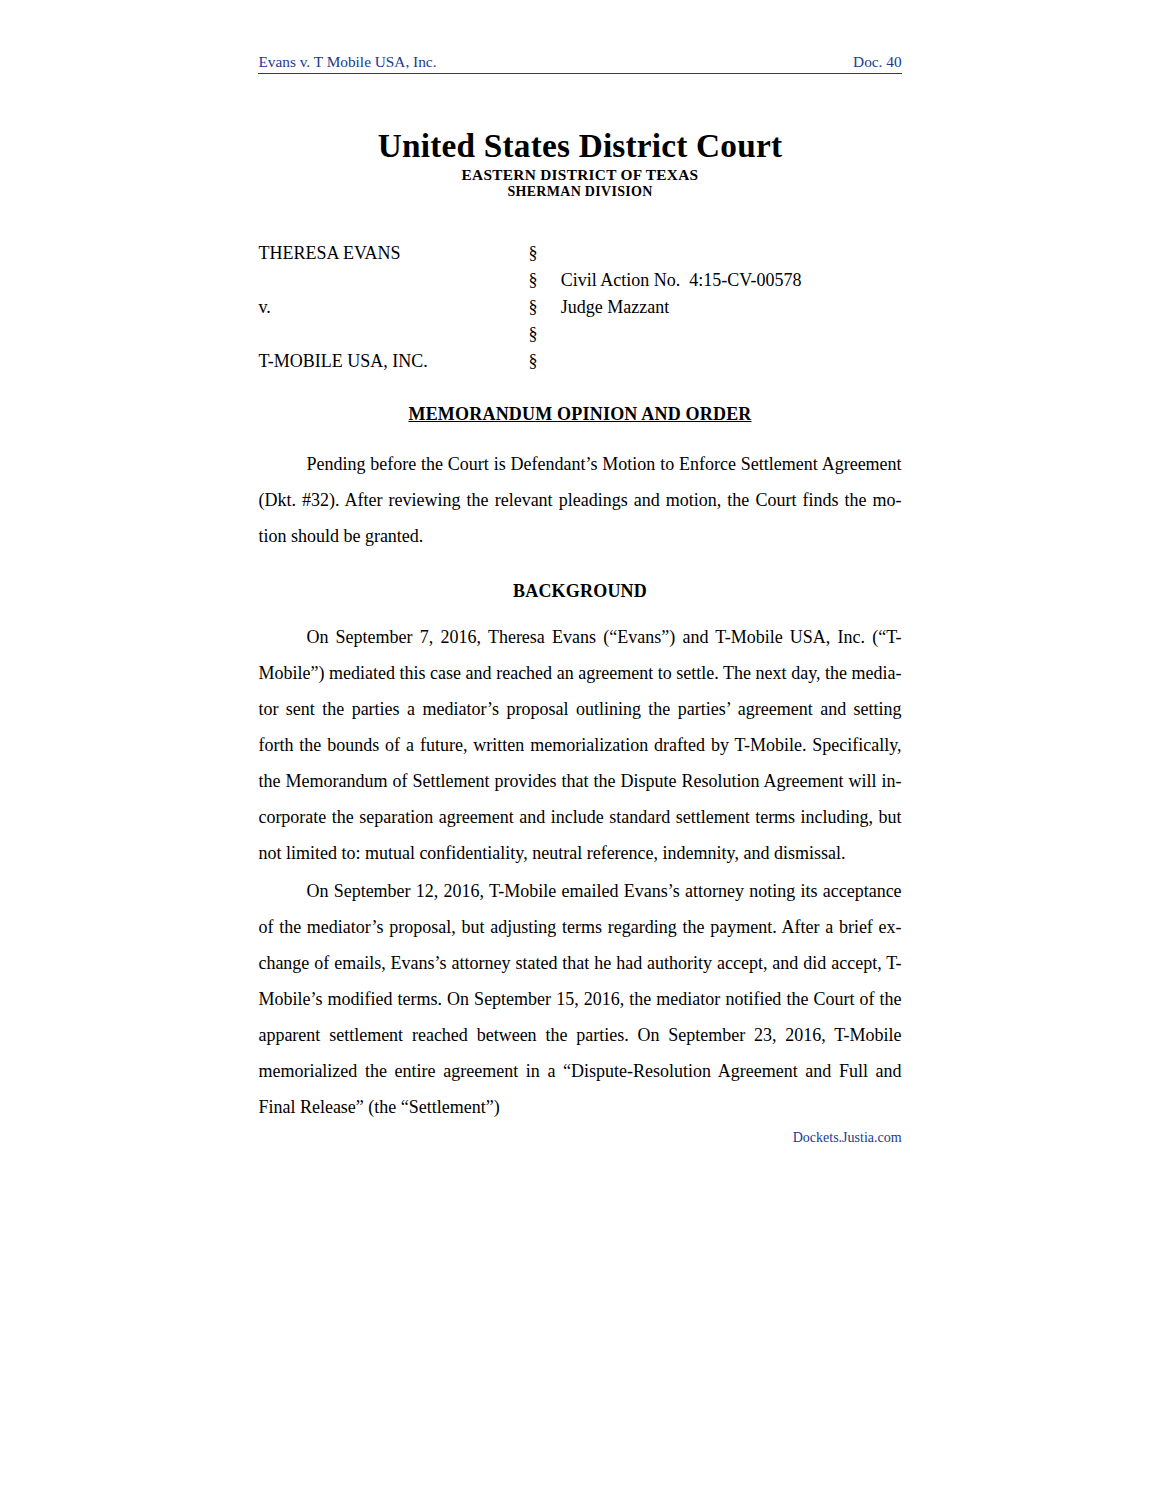Evans v. T Mobile USA, Inc. Doc. 40
United States District Court
EASTERN DISTRICT OF TEXAS
SHERMAN DIVISION
| THERESA EVANS | § | |
| | § | Civil Action No. 4:15-CV-00578 |
| v. | § | Judge Mazzant |
| | § | |
| T-MOBILE USA, INC. | § | |
MEMORANDUM OPINION AND ORDER
Pending before the Court is Defendant’s Motion to Enforce Settlement Agreement (Dkt. #32). After reviewing the relevant pleadings and motion, the Court finds the motion should be granted.
BACKGROUND
On September 7, 2016, Theresa Evans (“Evans”) and T-Mobile USA, Inc. (“T-Mobile”) mediated this case and reached an agreement to settle. The next day, the mediator sent the parties a mediator’s proposal outlining the parties’ agreement and setting forth the bounds of a future, written memorialization drafted by T-Mobile. Specifically, the Memorandum of Settlement provides that the Dispute Resolution Agreement will incorporate the separation agreement and include standard settlement terms including, but not limited to: mutual confidentiality, neutral reference, indemnity, and dismissal.
On September 12, 2016, T-Mobile emailed Evans’s attorney noting its acceptance of the mediator’s proposal, but adjusting terms regarding the payment. After a brief exchange of emails, Evans’s attorney stated that he had authority accept, and did accept, T-Mobile’s modified terms. On September 15, 2016, the mediator notified the Court of the apparent settlement reached between the parties. On September 23, 2016, T-Mobile memorialized the entire agreement in a “Dispute-Resolution Agreement and Full and Final Release” (the “Settlement”)
Dockets.Justia.com